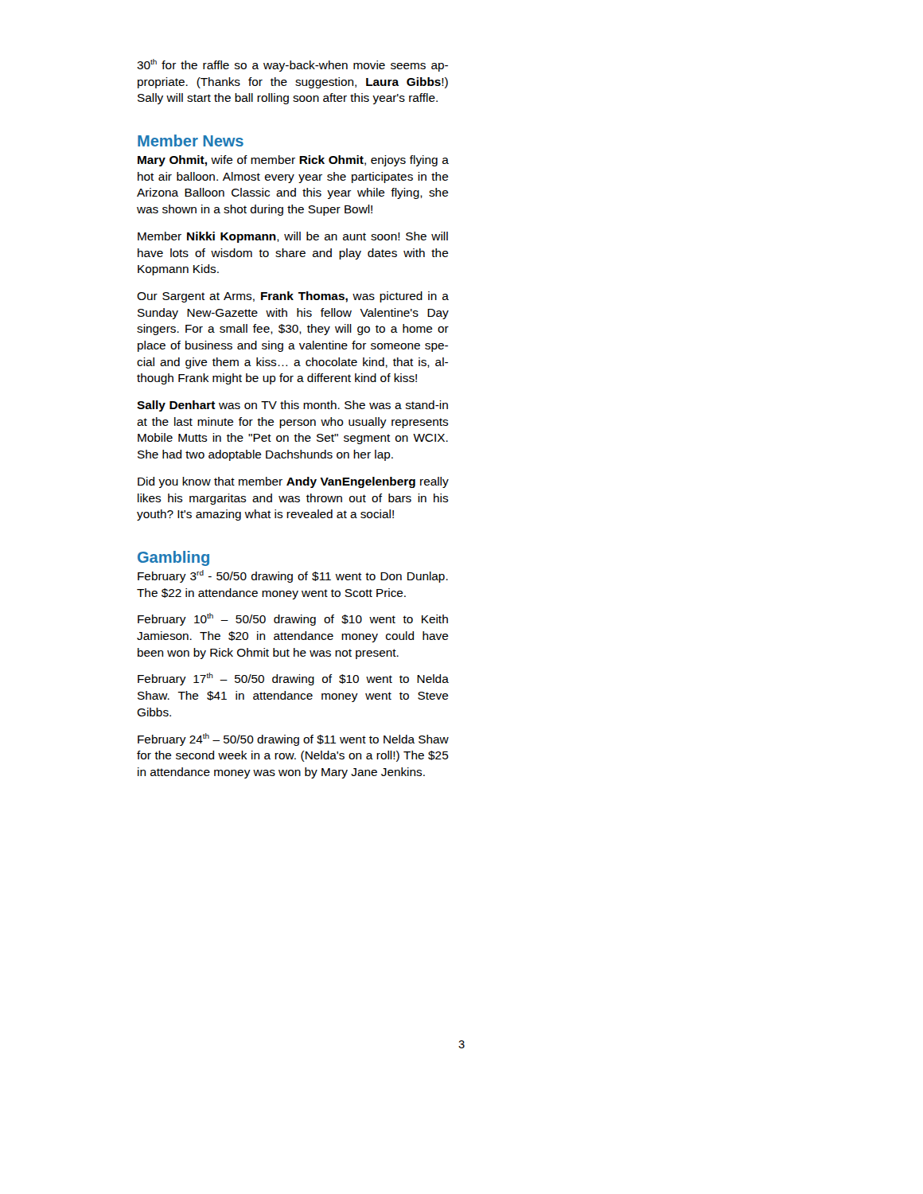30th for the raffle so a way-back-when movie seems appropriate. (Thanks for the suggestion, Laura Gibbs!) Sally will start the ball rolling soon after this year's raffle.
Member News
Mary Ohmit, wife of member Rick Ohmit, enjoys flying a hot air balloon. Almost every year she participates in the Arizona Balloon Classic and this year while flying, she was shown in a shot during the Super Bowl!
Member Nikki Kopmann, will be an aunt soon! She will have lots of wisdom to share and play dates with the Kopmann Kids.
Our Sargent at Arms, Frank Thomas, was pictured in a Sunday New-Gazette with his fellow Valentine's Day singers. For a small fee, $30, they will go to a home or place of business and sing a valentine for someone special and give them a kiss… a chocolate kind, that is, although Frank might be up for a different kind of kiss!
Sally Denhart was on TV this month. She was a stand-in at the last minute for the person who usually represents Mobile Mutts in the "Pet on the Set" segment on WCIX. She had two adoptable Dachshunds on her lap.
Did you know that member Andy VanEngelenberg really likes his margaritas and was thrown out of bars in his youth? It's amazing what is revealed at a social!
Gambling
February 3rd - 50/50 drawing of $11 went to Don Dunlap. The $22 in attendance money went to Scott Price.
February 10th – 50/50 drawing of $10 went to Keith Jamieson. The $20 in attendance money could have been won by Rick Ohmit but he was not present.
February 17th – 50/50 drawing of $10 went to Nelda Shaw. The $41 in attendance money went to Steve Gibbs.
February 24th – 50/50 drawing of $11 went to Nelda Shaw for the second week in a row. (Nelda's on a roll!) The $25 in attendance money was won by Mary Jane Jenkins.
3